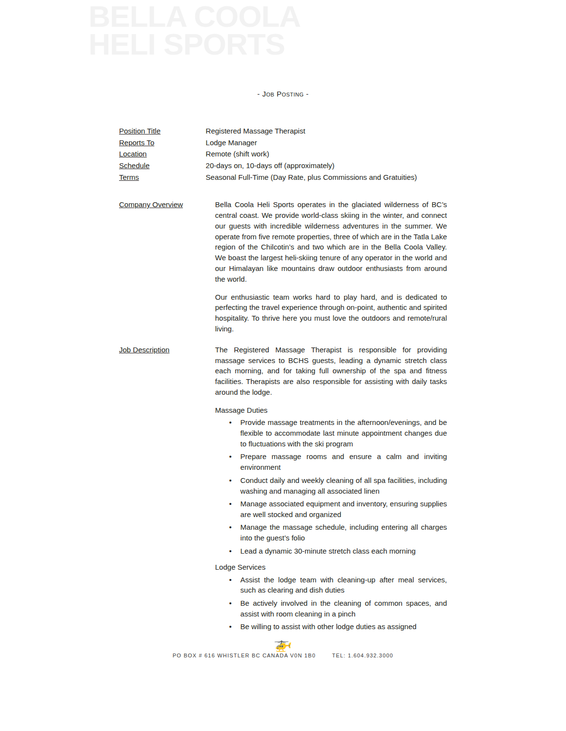Bella Coola
Heli Sports
- Job Posting -
| Position Title | Registered Massage Therapist |
| Reports To | Lodge Manager |
| Location | Remote (shift work) |
| Schedule | 20-days on, 10-days off (approximately) |
| Terms | Seasonal Full-Time (Day Rate, plus Commissions and Gratuities) |
| Company Overview | Bella Coola Heli Sports operates in the glaciated wilderness of BC’s central coast. We provide world-class skiing in the winter, and connect our guests with incredible wilderness adventures in the summer. We operate from five remote properties, three of which are in the Tatla Lake region of the Chilcotin’s and two which are in the Bella Coola Valley. We boast the largest heli-skiing tenure of any operator in the world and our Himalayan like mountains draw outdoor enthusiasts from around the world. Our enthusiastic team works hard to play hard, and is dedicated to perfecting the travel experience through on-point, authentic and spirited hospitality. To thrive here you must love the outdoors and remote/rural living. |
| Job Description | The Registered Massage Therapist is responsible for providing massage services to BCHS guests, leading a dynamic stretch class each morning, and for taking full ownership of the spa and fitness facilities. Therapists are also responsible for assisting with daily tasks around the lodge. Massage Duties Provide massage treatments in the afternoon/evenings, and be flexible to accommodate last minute appointment changes due to fluctuations with the ski program Prepare massage rooms and ensure a calm and inviting environment Conduct daily and weekly cleaning of all spa facilities, including washing and managing all associated linen Manage associated equipment and inventory, ensuring supplies are well stocked and organized Manage the massage schedule, including entering all charges into the guest’s folio Lead a dynamic 30-minute stretch class each morning Lodge Services Assist the lodge team with cleaning-up after meal services, such as clearing and dish duties Be actively involved in the cleaning of common spaces, and assist with room cleaning in a pinch Be willing to assist with other lodge duties as assigned |
🚁
PO BOX # 616 WHISTLER BC CANADA V0N 1B0 TEL: 1.604.932.3000